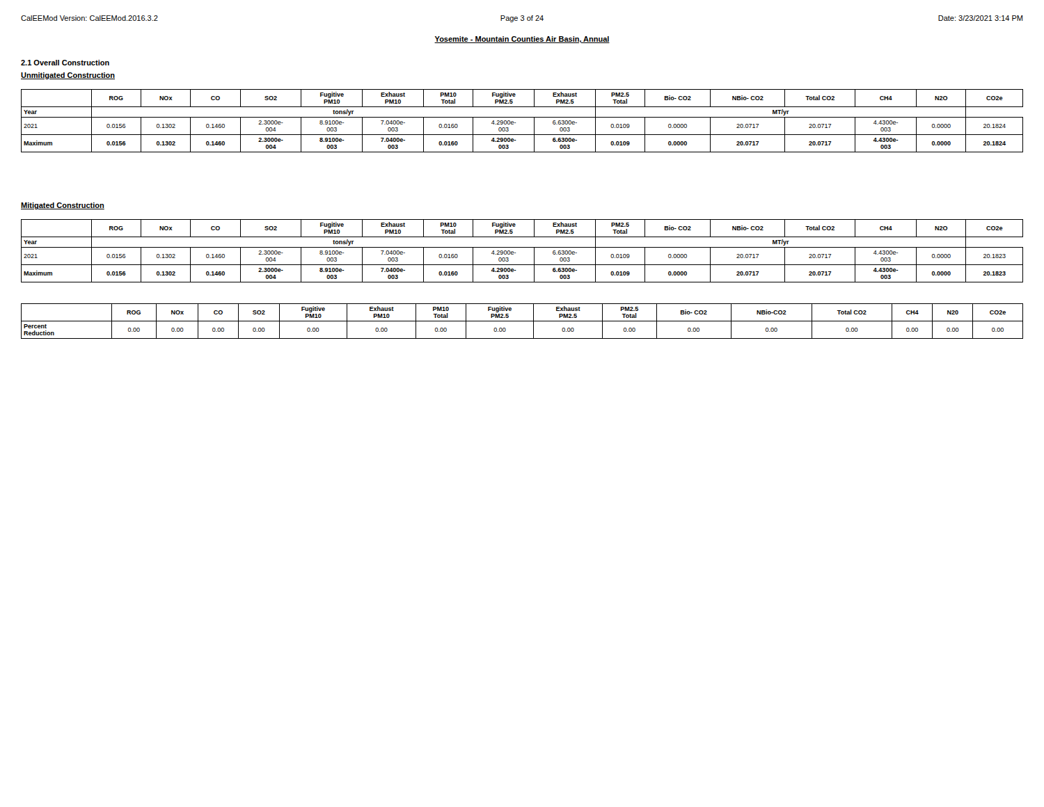CalEEMod Version: CalEEMod.2016.3.2
Page 3 of 24
Date: 3/23/2021 3:14 PM
Yosemite - Mountain Counties Air Basin, Annual
2.1 Overall Construction
Unmitigated Construction
| | ROG | NOx | CO | SO2 | Fugitive PM10 | Exhaust PM10 | PM10 Total | Fugitive PM2.5 | Exhaust PM2.5 | PM2.5 Total | Bio- CO2 | NBio- CO2 | Total CO2 | CH4 | N2O | CO2e |
| --- | --- | --- | --- | --- | --- | --- | --- | --- | --- | --- | --- | --- | --- | --- | --- | --- |
| Year | tons/yr | MT/yr |
| 2021 | 0.0156 | 0.1302 | 0.1460 | 2.3000e- 004 | 8.9100e- 003 | 7.0400e- 003 | 0.0160 | 4.2900e- 003 | 6.6300e- 003 | 0.0109 | 0.0000 | 20.0717 | 20.0717 | 4.4300e- 003 | 0.0000 | 20.1824 |
| Maximum | 0.0156 | 0.1302 | 0.1460 | 2.3000e- 004 | 8.9100e- 003 | 7.0400e- 003 | 0.0160 | 4.2900e- 003 | 6.6300e- 003 | 0.0109 | 0.0000 | 20.0717 | 20.0717 | 4.4300e- 003 | 0.0000 | 20.1824 |
Mitigated Construction
| | ROG | NOx | CO | SO2 | Fugitive PM10 | Exhaust PM10 | PM10 Total | Fugitive PM2.5 | Exhaust PM2.5 | PM2.5 Total | Bio- CO2 | NBio- CO2 | Total CO2 | CH4 | N2O | CO2e |
| --- | --- | --- | --- | --- | --- | --- | --- | --- | --- | --- | --- | --- | --- | --- | --- | --- |
| Year | tons/yr | MT/yr |
| 2021 | 0.0156 | 0.1302 | 0.1460 | 2.3000e- 004 | 8.9100e- 003 | 7.0400e- 003 | 0.0160 | 4.2900e- 003 | 6.6300e- 003 | 0.0109 | 0.0000 | 20.0717 | 20.0717 | 4.4300e- 003 | 0.0000 | 20.1823 |
| Maximum | 0.0156 | 0.1302 | 0.1460 | 2.3000e- 004 | 8.9100e- 003 | 7.0400e- 003 | 0.0160 | 4.2900e- 003 | 6.6300e- 003 | 0.0109 | 0.0000 | 20.0717 | 20.0717 | 4.4300e- 003 | 0.0000 | 20.1823 |
| | ROG | NOx | CO | SO2 | Fugitive PM10 | Exhaust PM10 | PM10 Total | Fugitive PM2.5 | Exhaust PM2.5 | PM2.5 Total | Bio- CO2 | NBio-CO2 | Total CO2 | CH4 | N20 | CO2e |
| --- | --- | --- | --- | --- | --- | --- | --- | --- | --- | --- | --- | --- | --- | --- | --- | --- |
| Percent Reduction | 0.00 | 0.00 | 0.00 | 0.00 | 0.00 | 0.00 | 0.00 | 0.00 | 0.00 | 0.00 | 0.00 | 0.00 | 0.00 | 0.00 | 0.00 | 0.00 |